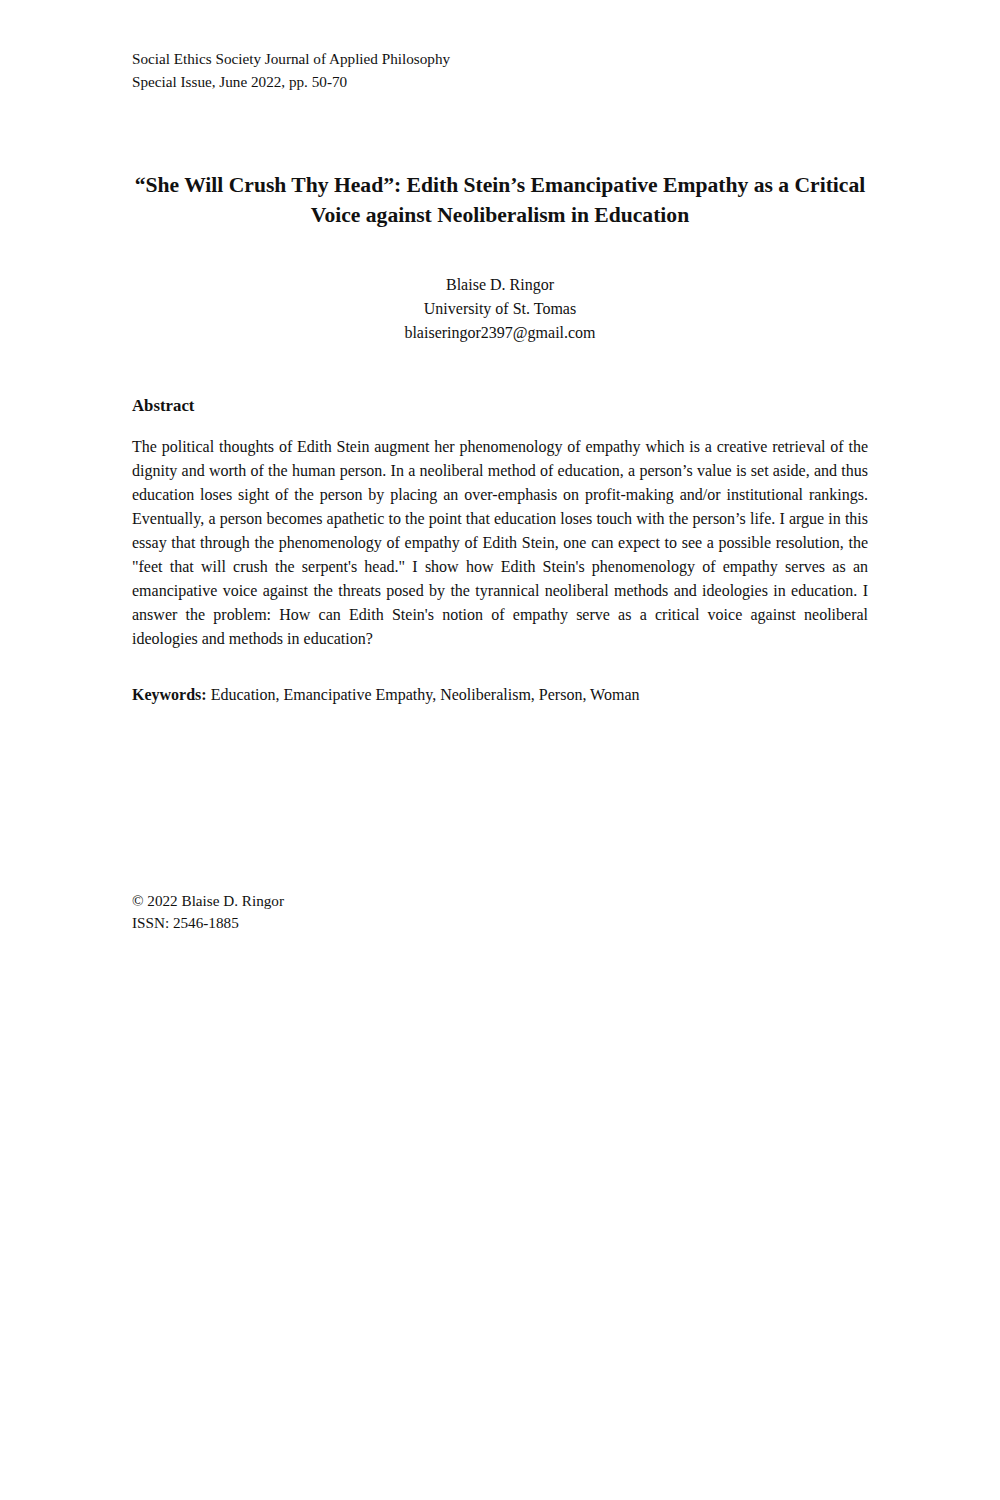Social Ethics Society Journal of Applied Philosophy
Special Issue, June 2022, pp. 50-70
“She Will Crush Thy Head”: Edith Stein’s Emancipative Empathy as a Critical Voice against Neoliberalism in Education
Blaise D. Ringor
University of St. Tomas
blaiseringor2397@gmail.com
Abstract
The political thoughts of Edith Stein augment her phenomenology of empathy which is a creative retrieval of the dignity and worth of the human person. In a neoliberal method of education, a person’s value is set aside, and thus education loses sight of the person by placing an over-emphasis on profit-making and/or institutional rankings. Eventually, a person becomes apathetic to the point that education loses touch with the person’s life. I argue in this essay that through the phenomenology of empathy of Edith Stein, one can expect to see a possible resolution, the "feet that will crush the serpent's head." I show how Edith Stein's phenomenology of empathy serves as an emancipative voice against the threats posed by the tyrannical neoliberal methods and ideologies in education. I answer the problem: How can Edith Stein's notion of empathy serve as a critical voice against neoliberal ideologies and methods in education?
Keywords: Education, Emancipative Empathy, Neoliberalism, Person, Woman
© 2022 Blaise D. Ringor
ISSN: 2546-1885